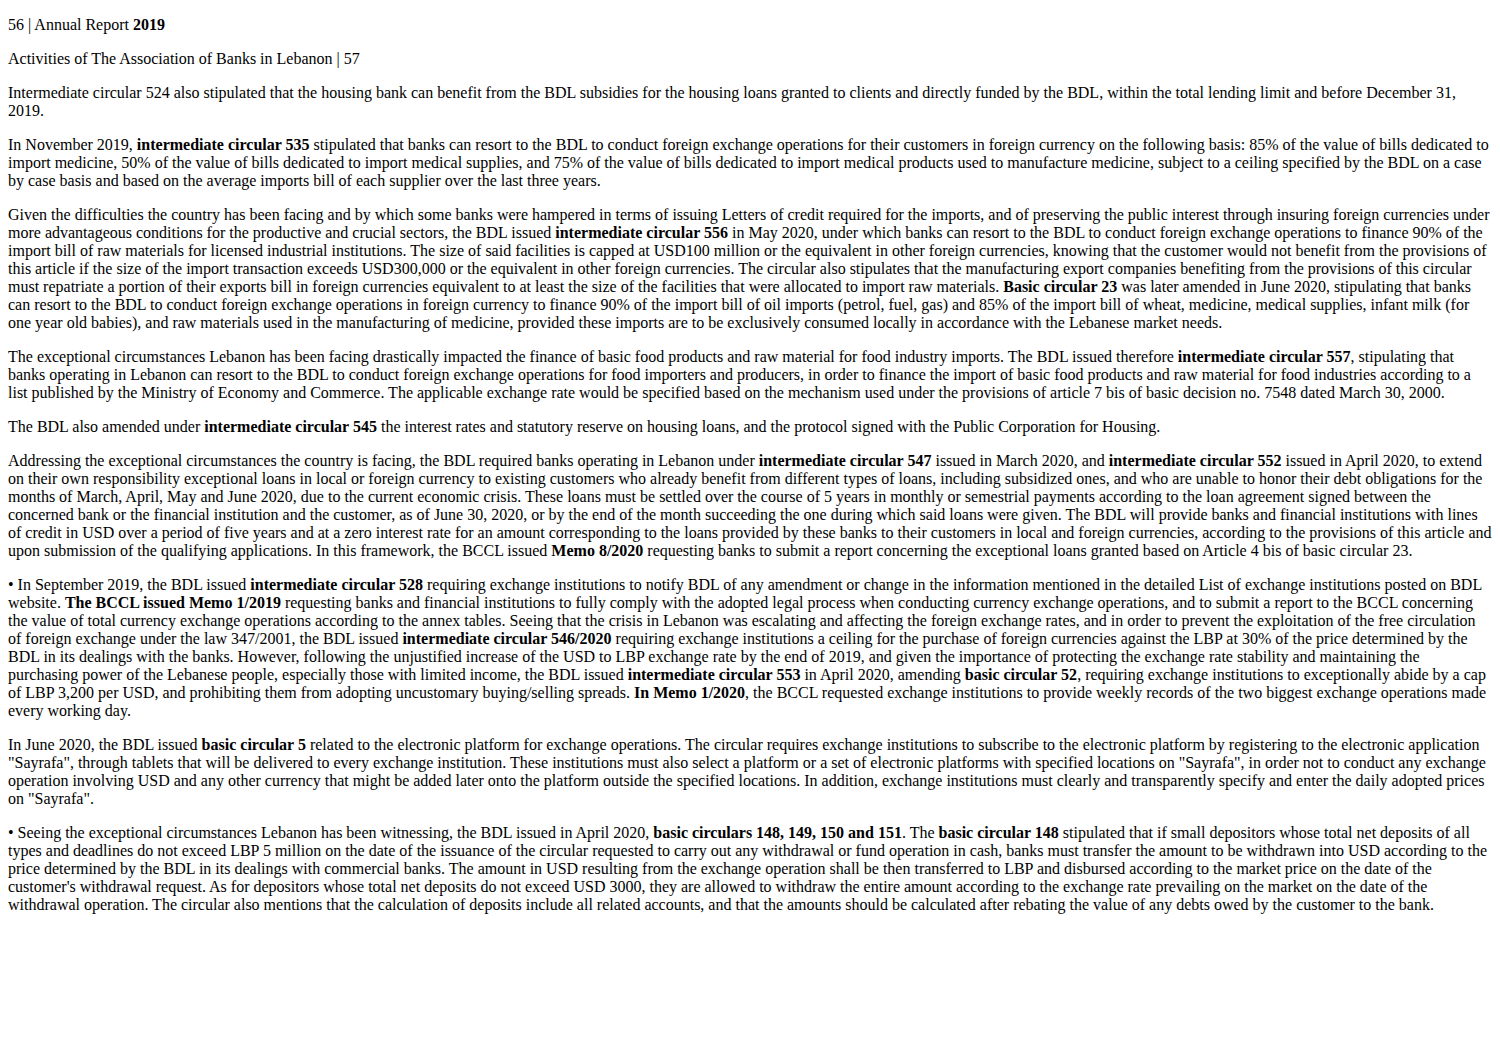56 | Annual Report 2019
Activities of The Association of Banks in Lebanon | 57
Intermediate circular 524 also stipulated that the housing bank can benefit from the BDL subsidies for the housing loans granted to clients and directly funded by the BDL, within the total lending limit and before December 31, 2019.
In November 2019, intermediate circular 535 stipulated that banks can resort to the BDL to conduct foreign exchange operations for their customers in foreign currency on the following basis: 85% of the value of bills dedicated to import medicine, 50% of the value of bills dedicated to import medical supplies, and 75% of the value of bills dedicated to import medical products used to manufacture medicine, subject to a ceiling specified by the BDL on a case by case basis and based on the average imports bill of each supplier over the last three years.
Given the difficulties the country has been facing and by which some banks were hampered in terms of issuing Letters of credit required for the imports, and of preserving the public interest through insuring foreign currencies under more advantageous conditions for the productive and crucial sectors, the BDL issued intermediate circular 556 in May 2020, under which banks can resort to the BDL to conduct foreign exchange operations to finance 90% of the import bill of raw materials for licensed industrial institutions. The size of said facilities is capped at USD100 million or the equivalent in other foreign currencies, knowing that the customer would not benefit from the provisions of this article if the size of the import transaction exceeds USD300,000 or the equivalent in other foreign currencies. The circular also stipulates that the manufacturing export companies benefiting from the provisions of this circular must repatriate a portion of their exports bill in foreign currencies equivalent to at least the size of the facilities that were allocated to import raw materials. Basic circular 23 was later amended in June 2020, stipulating that banks can resort to the BDL to conduct foreign exchange operations in foreign currency to finance 90% of the import bill of oil imports (petrol, fuel, gas) and 85% of the import bill of wheat, medicine, medical supplies, infant milk (for one year old babies), and raw materials used in the manufacturing of medicine, provided these imports are to be exclusively consumed locally in accordance with the Lebanese market needs.
The exceptional circumstances Lebanon has been facing drastically impacted the finance of basic food products and raw material for food industry imports. The BDL issued therefore intermediate circular 557, stipulating that banks operating in Lebanon can resort to the BDL to conduct foreign exchange operations for food importers and producers, in order to finance the import of basic food products and raw material for food industries according to a list published by the Ministry of Economy and Commerce. The applicable exchange rate would be specified based on the mechanism used under the provisions of article 7 bis of basic decision no. 7548 dated March 30, 2000.
The BDL also amended under intermediate circular 545 the interest rates and statutory reserve on housing loans, and the protocol signed with the Public Corporation for Housing.
Addressing the exceptional circumstances the country is facing, the BDL required banks operating in Lebanon under intermediate circular 547 issued in March 2020, and intermediate circular 552 issued in April 2020, to extend on their own responsibility exceptional loans in local or foreign currency to existing customers who already benefit from different types of loans, including subsidized ones, and who are unable to honor their debt obligations for the months of March, April, May and June 2020, due to the current economic crisis. These loans must be settled over the course of 5 years in monthly or semestrial payments according to the loan agreement signed between the concerned bank or the financial institution and the customer, as of June 30, 2020, or by the end of the month succeeding the one during which said loans were given. The BDL will provide banks and financial institutions with lines of credit in USD over a period of five years and at a zero interest rate for an amount corresponding to the loans provided by these banks to their customers in local and foreign currencies, according to the provisions of this article and upon submission of the qualifying applications. In this framework, the BCCL issued Memo 8/2020 requesting banks to submit a report concerning the exceptional loans granted based on Article 4 bis of basic circular 23.
• In September 2019, the BDL issued intermediate circular 528 requiring exchange institutions to notify BDL of any amendment or change in the information mentioned in the detailed List of exchange institutions posted on BDL website. The BCCL issued Memo 1/2019 requesting banks and financial institutions to fully comply with the adopted legal process when conducting currency exchange operations, and to submit a report to the BCCL concerning the value of total currency exchange operations according to the annex tables. Seeing that the crisis in Lebanon was escalating and affecting the foreign exchange rates, and in order to prevent the exploitation of the free circulation of foreign exchange under the law 347/2001, the BDL issued intermediate circular 546/2020 requiring exchange institutions a ceiling for the purchase of foreign currencies against the LBP at 30% of the price determined by the BDL in its dealings with the banks. However, following the unjustified increase of the USD to LBP exchange rate by the end of 2019, and given the importance of protecting the exchange rate stability and maintaining the purchasing power of the Lebanese people, especially those with limited income, the BDL issued intermediate circular 553 in April 2020, amending basic circular 52, requiring exchange institutions to exceptionally abide by a cap of LBP 3,200 per USD, and prohibiting them from adopting uncustomary buying/selling spreads. In Memo 1/2020, the BCCL requested exchange institutions to provide weekly records of the two biggest exchange operations made every working day.
In June 2020, the BDL issued basic circular 5 related to the electronic platform for exchange operations. The circular requires exchange institutions to subscribe to the electronic platform by registering to the electronic application "Sayrafa", through tablets that will be delivered to every exchange institution. These institutions must also select a platform or a set of electronic platforms with specified locations on "Sayrafa", in order not to conduct any exchange operation involving USD and any other currency that might be added later onto the platform outside the specified locations. In addition, exchange institutions must clearly and transparently specify and enter the daily adopted prices on "Sayrafa".
• Seeing the exceptional circumstances Lebanon has been witnessing, the BDL issued in April 2020, basic circulars 148, 149, 150 and 151. The basic circular 148 stipulated that if small depositors whose total net deposits of all types and deadlines do not exceed LBP 5 million on the date of the issuance of the circular requested to carry out any withdrawal or fund operation in cash, banks must transfer the amount to be withdrawn into USD according to the price determined by the BDL in its dealings with commercial banks. The amount in USD resulting from the exchange operation shall be then transferred to LBP and disbursed according to the market price on the date of the customer's withdrawal request. As for depositors whose total net deposits do not exceed USD 3000, they are allowed to withdraw the entire amount according to the exchange rate prevailing on the market on the date of the withdrawal operation. The circular also mentions that the calculation of deposits include all related accounts, and that the amounts should be calculated after rebating the value of any debts owed by the customer to the bank.